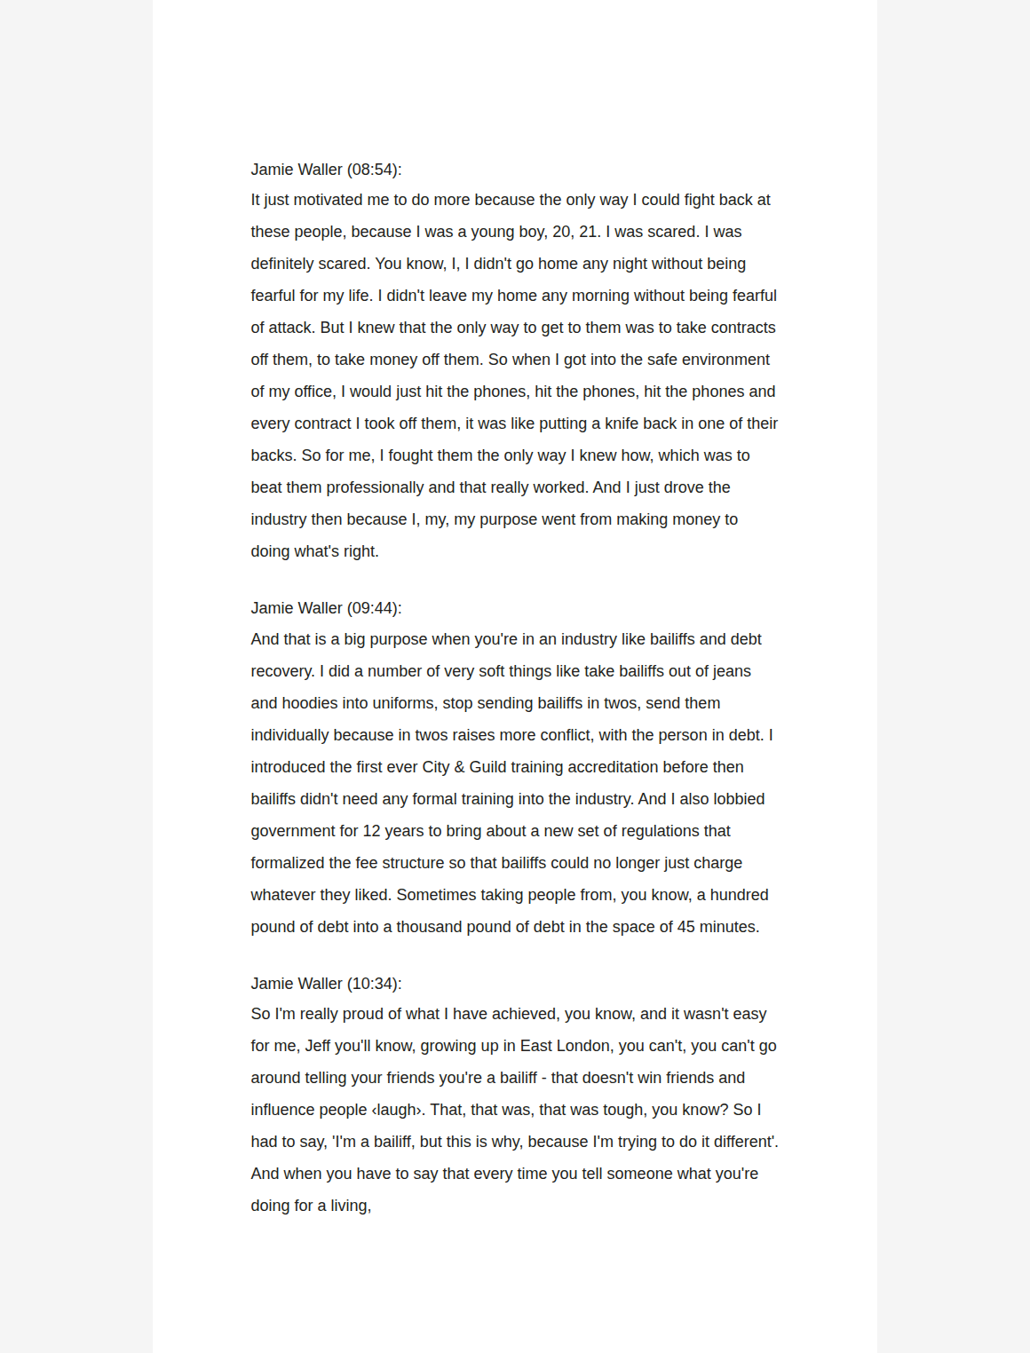Jamie Waller (08:54):
It just motivated me to do more because the only way I could fight back at these people, because I was a young boy, 20, 21. I was scared. I was definitely scared. You know, I, I didn't go home any night without being fearful for my life. I didn't leave my home any morning without being fearful of attack. But I knew that the only way to get to them was to take contracts off them, to take money off them. So when I got into the safe environment of my office, I would just hit the phones, hit the phones, hit the phones and every contract I took off them, it was like putting a knife back in one of their backs. So for me, I fought them the only way I knew how, which was to beat them professionally and that really worked. And I just drove the industry then because I, my, my purpose went from making money to doing what's right.
Jamie Waller (09:44):
And that is a big purpose when you're in an industry like bailiffs and debt recovery. I did a number of very soft things like take bailiffs out of jeans and hoodies into uniforms, stop sending bailiffs in twos, send them individually because in twos raises more conflict, with the person in debt. I introduced the first ever City & Guild training accreditation before then bailiffs didn't need any formal training into the industry. And I also lobbied government for 12 years to bring about a new set of regulations that formalized the fee structure so that bailiffs could no longer just charge whatever they liked. Sometimes taking people from, you know, a hundred pound of debt into a thousand pound of debt in the space of 45 minutes.
Jamie Waller (10:34):
So I'm really proud of what I have achieved, you know, and it wasn't easy for me, Jeff you'll know, growing up in East London, you can't, you can't go around telling your friends you're a bailiff - that doesn't win friends and influence people ‹laugh›. That, that was, that was tough, you know? So I had to say, 'I'm a bailiff, but this is why, because I'm trying to do it different'. And when you have to say that every time you tell someone what you're doing for a living,